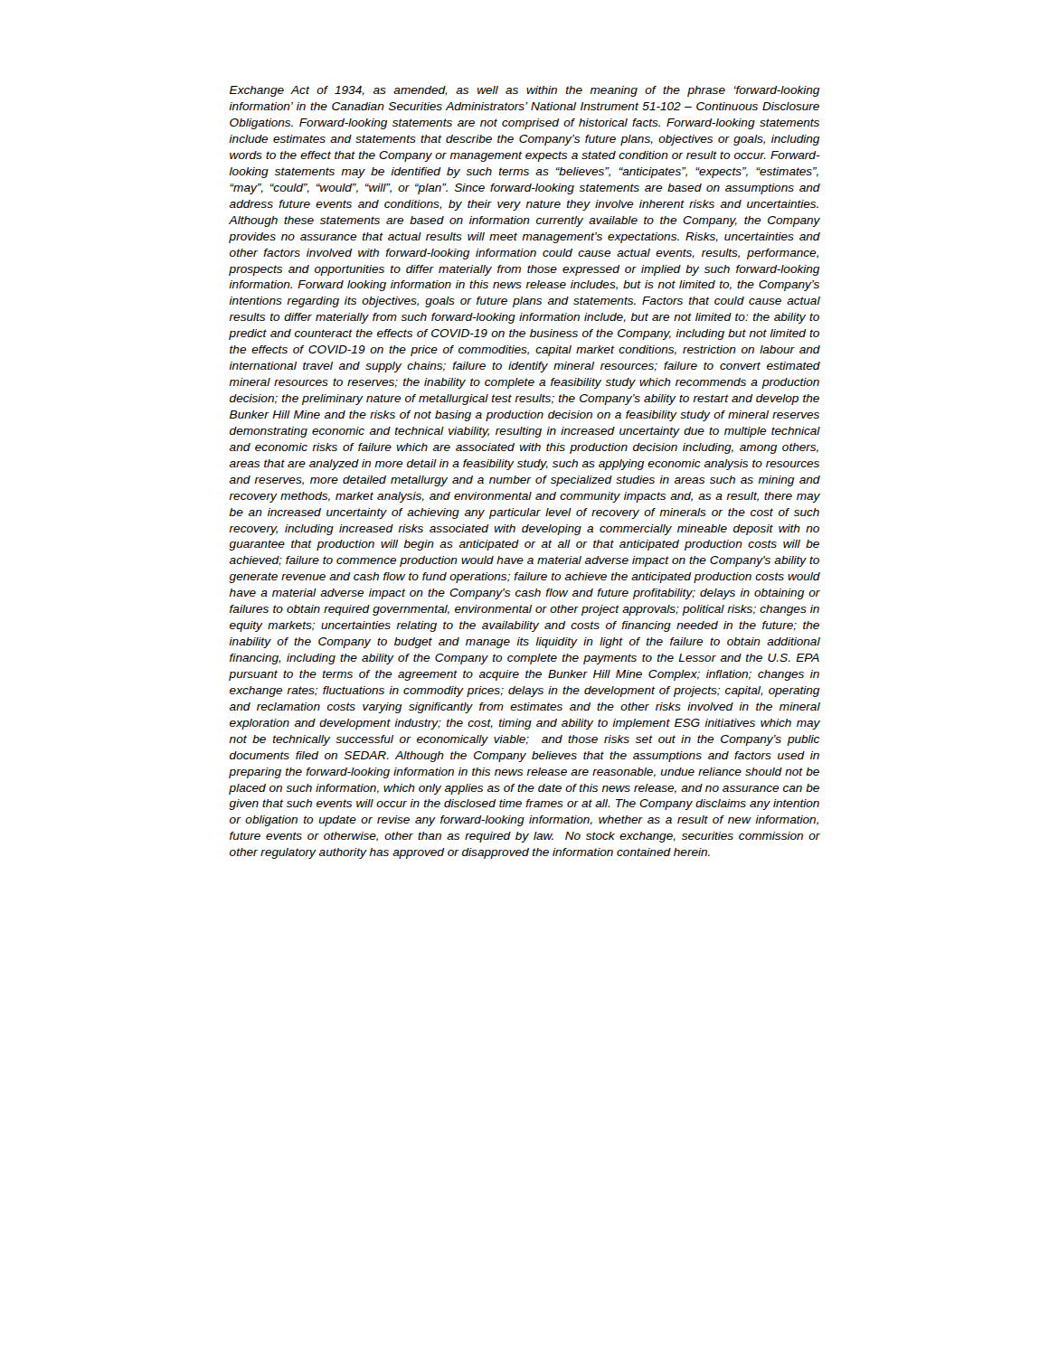Exchange Act of 1934, as amended, as well as within the meaning of the phrase ‘forward-looking information’ in the Canadian Securities Administrators’ National Instrument 51-102 – Continuous Disclosure Obligations. Forward-looking statements are not comprised of historical facts. Forward-looking statements include estimates and statements that describe the Company’s future plans, objectives or goals, including words to the effect that the Company or management expects a stated condition or result to occur. Forward-looking statements may be identified by such terms as “believes”, “anticipates”, “expects”, “estimates”, “may”, “could”, “would”, “will”, or “plan”. Since forward-looking statements are based on assumptions and address future events and conditions, by their very nature they involve inherent risks and uncertainties. Although these statements are based on information currently available to the Company, the Company provides no assurance that actual results will meet management’s expectations. Risks, uncertainties and other factors involved with forward-looking information could cause actual events, results, performance, prospects and opportunities to differ materially from those expressed or implied by such forward-looking information. Forward looking information in this news release includes, but is not limited to, the Company’s intentions regarding its objectives, goals or future plans and statements. Factors that could cause actual results to differ materially from such forward-looking information include, but are not limited to: the ability to predict and counteract the effects of COVID-19 on the business of the Company, including but not limited to the effects of COVID-19 on the price of commodities, capital market conditions, restriction on labour and international travel and supply chains; failure to identify mineral resources; failure to convert estimated mineral resources to reserves; the inability to complete a feasibility study which recommends a production decision; the preliminary nature of metallurgical test results; the Company’s ability to restart and develop the Bunker Hill Mine and the risks of not basing a production decision on a feasibility study of mineral reserves demonstrating economic and technical viability, resulting in increased uncertainty due to multiple technical and economic risks of failure which are associated with this production decision including, among others, areas that are analyzed in more detail in a feasibility study, such as applying economic analysis to resources and reserves, more detailed metallurgy and a number of specialized studies in areas such as mining and recovery methods, market analysis, and environmental and community impacts and, as a result, there may be an increased uncertainty of achieving any particular level of recovery of minerals or the cost of such recovery, including increased risks associated with developing a commercially mineable deposit with no guarantee that production will begin as anticipated or at all or that anticipated production costs will be achieved; failure to commence production would have a material adverse impact on the Company's ability to generate revenue and cash flow to fund operations; failure to achieve the anticipated production costs would have a material adverse impact on the Company's cash flow and future profitability; delays in obtaining or failures to obtain required governmental, environmental or other project approvals; political risks; changes in equity markets; uncertainties relating to the availability and costs of financing needed in the future; the inability of the Company to budget and manage its liquidity in light of the failure to obtain additional financing, including the ability of the Company to complete the payments to the Lessor and the U.S. EPA pursuant to the terms of the agreement to acquire the Bunker Hill Mine Complex; inflation; changes in exchange rates; fluctuations in commodity prices; delays in the development of projects; capital, operating and reclamation costs varying significantly from estimates and the other risks involved in the mineral exploration and development industry; the cost, timing and ability to implement ESG initiatives which may not be technically successful or economically viable; and those risks set out in the Company’s public documents filed on SEDAR. Although the Company believes that the assumptions and factors used in preparing the forward-looking information in this news release are reasonable, undue reliance should not be placed on such information, which only applies as of the date of this news release, and no assurance can be given that such events will occur in the disclosed time frames or at all. The Company disclaims any intention or obligation to update or revise any forward-looking information, whether as a result of new information, future events or otherwise, other than as required by law. No stock exchange, securities commission or other regulatory authority has approved or disapproved the information contained herein.